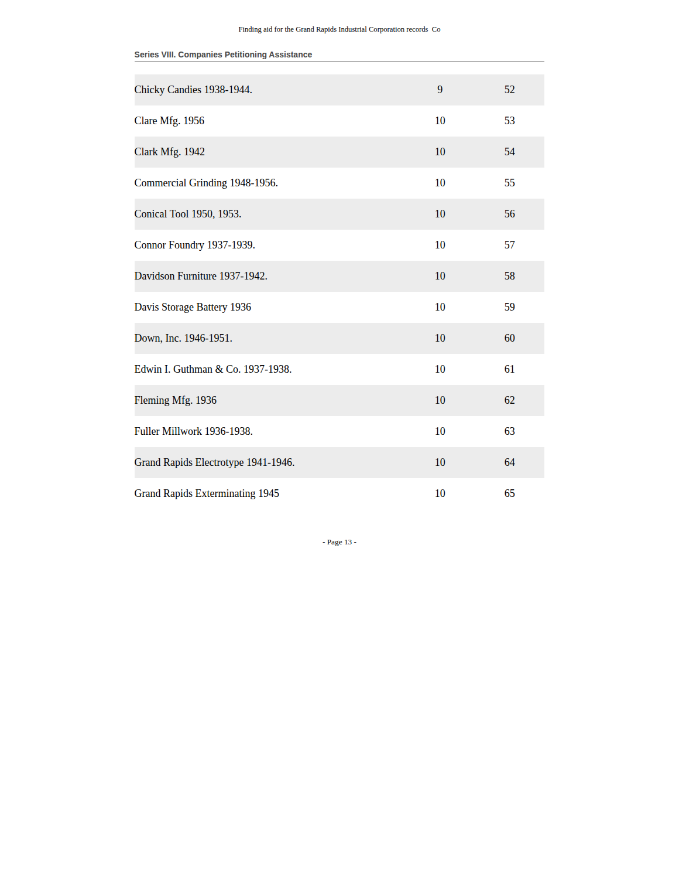Finding aid for the Grand Rapids Industrial Corporation records Co
Series VIII. Companies Petitioning Assistance
| Chicky Candies 1938-1944. | 9 | 52 |
| Clare Mfg. 1956 | 10 | 53 |
| Clark Mfg. 1942 | 10 | 54 |
| Commercial Grinding 1948-1956. | 10 | 55 |
| Conical Tool 1950, 1953. | 10 | 56 |
| Connor Foundry 1937-1939. | 10 | 57 |
| Davidson Furniture 1937-1942. | 10 | 58 |
| Davis Storage Battery 1936 | 10 | 59 |
| Down, Inc. 1946-1951. | 10 | 60 |
| Edwin I. Guthman & Co. 1937-1938. | 10 | 61 |
| Fleming Mfg. 1936 | 10 | 62 |
| Fuller Millwork 1936-1938. | 10 | 63 |
| Grand Rapids Electrotype 1941-1946. | 10 | 64 |
| Grand Rapids Exterminating 1945 | 10 | 65 |
- Page 13 -